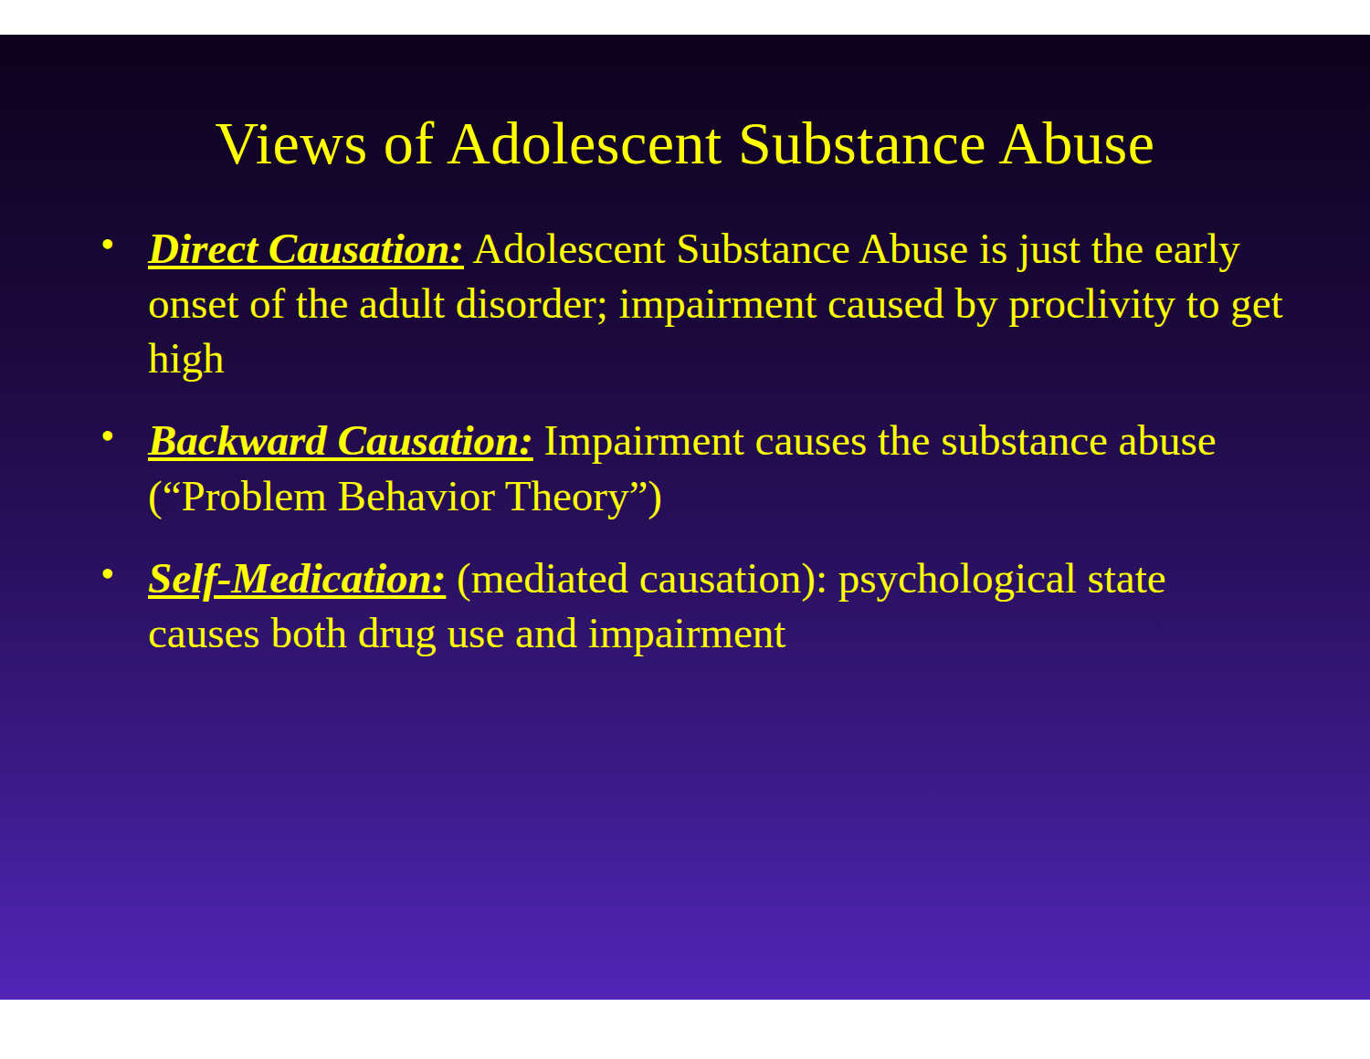Views of Adolescent Substance Abuse
Direct Causation: Adolescent Substance Abuse is just the early onset of the adult disorder; impairment caused by proclivity to get high
Backward Causation: Impairment causes the substance abuse (“Problem Behavior Theory”)
Self-Medication: (mediated causation): psychological state causes both drug use and impairment